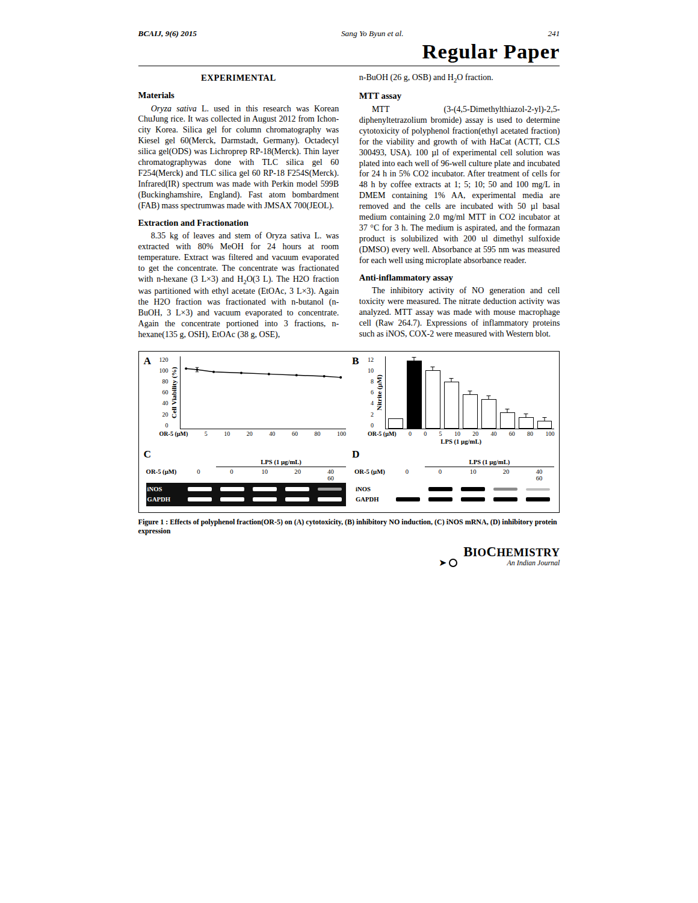BCAIJ, 9(6) 2015
Sang Yo Byun et al.
241
Regular Paper
EXPERIMENTAL
Materials
Oryza sativa L. used in this research was Korean ChuJung rice. It was collected in August 2012 from Ichon-city Korea. Silica gel for column chromatography was Kiesel gel 60(Merck, Darmstadt, Germany). Octadecyl silica gel(ODS) was Lichroprep RP-18(Merck). Thin layer chromatographywas done with TLC silica gel 60 F254(Merck) and TLC silica gel 60 RP-18 F254S(Merck). Infrared(IR) spectrum was made with Perkin model 599B (Buckinghamshire, England). Fast atom bombardment (FAB) mass spectrumwas made with JMSAX 700(JEOL).
Extraction and Fractionation
8.35 kg of leaves and stem of Oryza sativa L. was extracted with 80% MeOH for 24 hours at room temperature. Extract was filtered and vacuum evaporated to get the concentrate. The concentrate was fractionated with n-hexane (3 L×3) and H2O(3 L). The H2O fraction was partitioned with ethyl acetate (EtOAc, 3 L×3). Again the H2O fraction was fractionated with n-butanol (n-BuOH, 3 L×3) and vacuum evaporated to concentrate. Again the concentrate portioned into 3 fractions, n-hexane(135 g, OSH), EtOAc (38 g, OSE),
n-BuOH (26 g, OSB) and H2O fraction.
MTT assay
MTT (3-(4,5-Dimethylthiazol-2-yl)-2,5-diphenyltetrazolium bromide) assay is used to determine cytotoxicity of polyphenol fraction(ethyl acetated fraction) for the viability and growth of with HaCat (ACTT, CLS 300493, USA). 100 µl of experimental cell solution was plated into each well of 96-well culture plate and incubated for 24 h in 5% CO2 incubator. After treatment of cells for 48 h by coffee extracts at 1; 5; 10; 50 and 100 mg/L in DMEM containing 1% AA, experimental media are removed and the cells are incubated with 50 µl basal medium containing 2.0 mg/ml MTT in CO2 incubator at 37 °C for 3 h. The medium is aspirated, and the formazan product is solubilized with 200 ul dimethyl sulfoxide (DMSO) every well. Absorbance at 595 nm was measured for each well using microplate absorbance reader.
Anti-inflammatory assay
The inhibitory activity of NO generation and cell toxicity were measured. The nitrate deduction activity was analyzed. MTT assay was made with mouse macrophage cell (Raw 264.7). Expressions of inflammatory proteins such as iNOS, COX-2 were measured with Western blot.
A
120
100
80
60
40
20
0
Cell Viability (%)
OR-5 (µM) 51020406080100
B
12
10
8
6
4
2
0
Nitrite (µM)
OR-5 (µM) 0051020406080100
LPS (1 µg/mL)
C
LPS (1 µg/mL)
OR-5 (µM)
0
0
10
20
40
60
iNOS
GAPDH
D
LPS (1 µg/mL)
OR-5 (µM)
0
0
10
20
40
60
iNOS
GAPDH
Figure 1 : Effects of polyphenol fraction(OR-5) on (A) cytotoxicity, (B) inhibitory NO induction, (C) iNOS mRNA, (D) inhibitory protein expression
➤
BIOCHEMISTRY
An Indian Journal